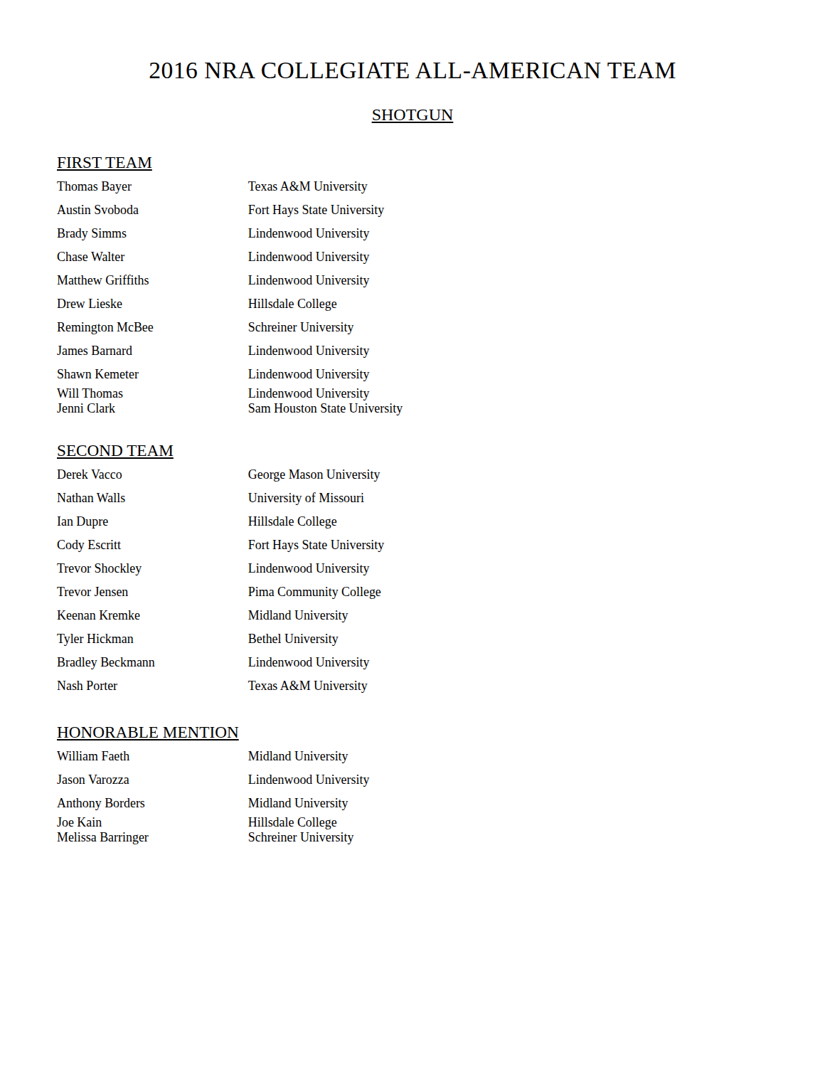2016 NRA COLLEGIATE ALL-AMERICAN TEAM
SHOTGUN
FIRST TEAM
| Thomas Bayer | Texas A&M University |
| Austin Svoboda | Fort Hays State University |
| Brady Simms | Lindenwood University |
| Chase Walter | Lindenwood University |
| Matthew Griffiths | Lindenwood University |
| Drew Lieske | Hillsdale College |
| Remington McBee | Schreiner University |
| James Barnard | Lindenwood University |
| Shawn Kemeter | Lindenwood University |
| Will Thomas | Lindenwood University |
| Jenni Clark | Sam Houston State University |
SECOND TEAM
| Derek Vacco | George Mason University |
| Nathan Walls | University of Missouri |
| Ian Dupre | Hillsdale College |
| Cody Escritt | Fort Hays State University |
| Trevor Shockley | Lindenwood University |
| Trevor Jensen | Pima Community College |
| Keenan Kremke | Midland University |
| Tyler Hickman | Bethel University |
| Bradley Beckmann | Lindenwood University |
| Nash Porter | Texas A&M University |
HONORABLE MENTION
| William Faeth | Midland University |
| Jason Varozza | Lindenwood University |
| Anthony Borders | Midland University |
| Joe Kain | Hillsdale College |
| Melissa Barringer | Schreiner University |